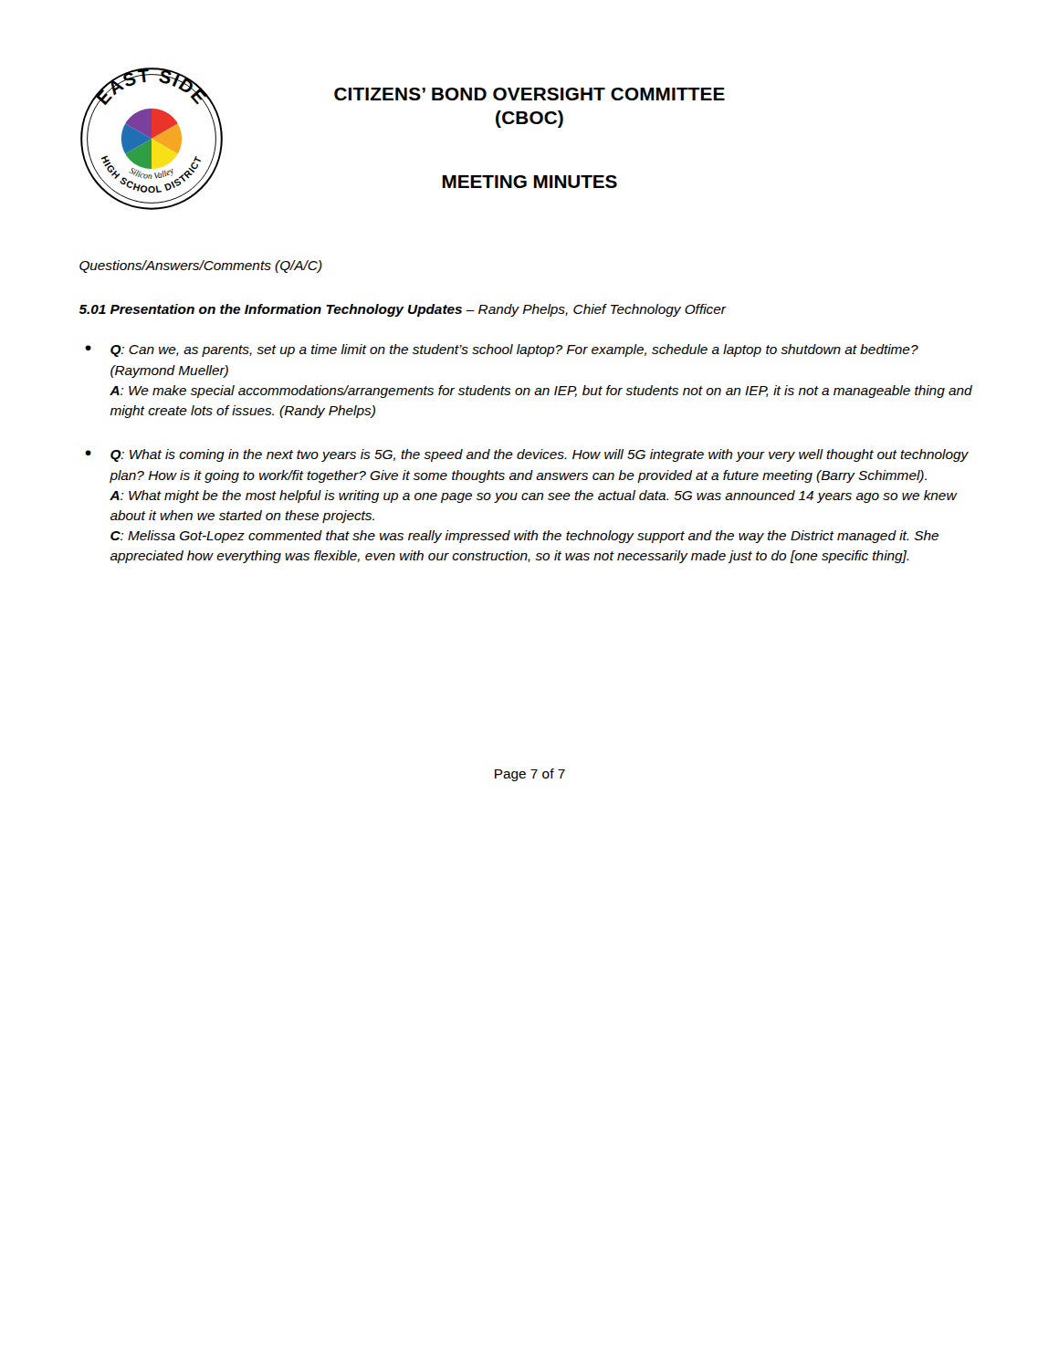EAST SIDE HIGH SCHOOL DISTRICT Silicon Valley
CITIZENS’ BOND OVERSIGHT COMMITTEE
(CBOC)
MEETING MINUTES
Questions/Answers/Comments (Q/A/C)
5.01 Presentation on the Information Technology Updates – Randy Phelps, Chief Technology Officer
Q: Can we, as parents, set up a time limit on the student’s school laptop? For example, schedule a laptop to shutdown at bedtime? (Raymond Mueller)
A: We make special accommodations/arrangements for students on an IEP, but for students not on an IEP, it is not a manageable thing and might create lots of issues. (Randy Phelps)
Q: What is coming in the next two years is 5G, the speed and the devices. How will 5G integrate with your very well thought out technology plan? How is it going to work/fit together? Give it some thoughts and answers can be provided at a future meeting (Barry Schimmel).
A: What might be the most helpful is writing up a one page so you can see the actual data. 5G was announced 14 years ago so we knew about it when we started on these projects.
C: Melissa Got-Lopez commented that she was really impressed with the technology support and the way the District managed it. She appreciated how everything was flexible, even with our construction, so it was not necessarily made just to do [one specific thing].
Page 7 of 7